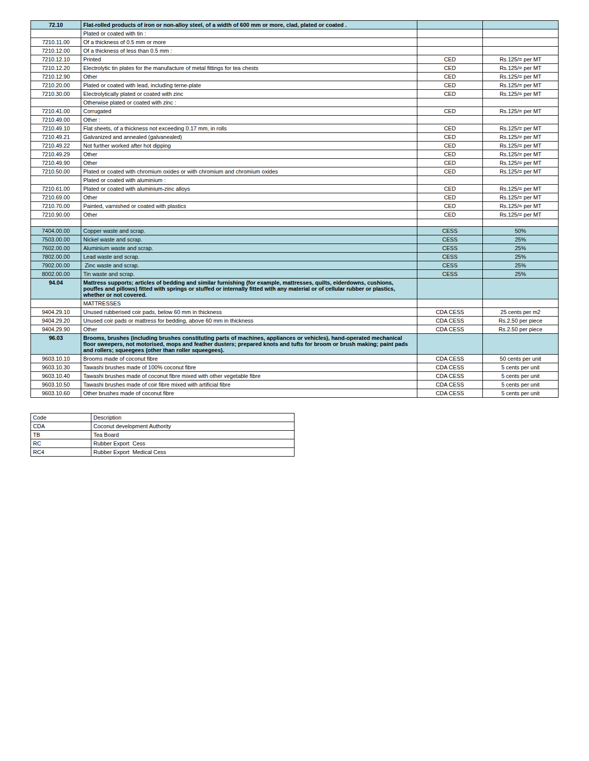| 72.10 | Flat-rolled products of iron or non-alloy steel, of a width of 600 mm or more, clad, plated or coated . | | |
| | Plated or coated with tin : | | |
| 7210.11.00 | Of a thickness of 0.5 mm or more | | |
| 7210.12.00 | Of a thickness of less than 0.5 mm : | | |
| 7210.12.10 | Printed | CED | Rs.125/= per MT |
| 7210.12.20 | Electrolytic tin plates for the manufacture of metal fittings for tea chests | CED | Rs.125/= per MT |
| 7210.12.90 | Other | CED | Rs.125/= per MT |
| 7210.20.00 | Plated or coated with lead, including terne-plate | CED | Rs.125/= per MT |
| 7210.30.00 | Electrolytically plated or coated with zinc | CED | Rs.125/= per MT |
| | Otherwise plated or coated with zinc : | | |
| 7210.41.00 | Corrugated | CED | Rs.125/= per MT |
| 7210.49.00 | Other : | | |
| 7210.49.10 | Flat sheets, of a thickness not exceeding 0.17 mm, in rolls | CED | Rs.125/= per MT |
| 7210.49.21 | Galvanized and annealed (galvanealed) | CED | Rs.125/= per MT |
| 7210.49.22 | Not further worked after hot dipping | CED | Rs.125/= per MT |
| 7210.49.29 | Other | CED | Rs.125/= per MT |
| 7210.49.90 | Other | CED | Rs.125/= per MT |
| 7210.50.00 | Plated or coated with chromium oxides or with chromium and chromium oxides | CED | Rs.125/= per MT |
| | Plated or coated with aluminium : | | |
| 7210.61.00 | Plated or coated with aluminium-zinc alloys | CED | Rs.125/= per MT |
| 7210.69.00 | Other | CED | Rs.125/= per MT |
| 7210.70.00 | Painted, varnished or coated with plastics | CED | Rs.125/= per MT |
| 7210.90.00 | Other | CED | Rs.125/= per MT |
| 7404.00.00 | Copper waste and scrap. | CESS | 50% |
| 7503.00.00 | Nickel waste and scrap. | CESS | 25% |
| 7602.00.00 | Aluminium waste and scrap. | CESS | 25% |
| 7802.00.00 | Lead waste and scrap. | CESS | 25% |
| 7902.00.00 | Zinc waste and scrap. | CESS | 25% |
| 8002.00.00 | Tin waste and scrap. | CESS | 25% |
| 94.04 | Mattress supports; articles of bedding and similar furnishing (for example, mattresses, quilts, eiderdowns, cushions, pouffes and pillows) fitted with springs or stuffed or internally fitted with any material or of cellular rubber or plastics, whether or not covered. | | |
| | MATTRESSES | | |
| 9404.29.10 | Unused rubberised coir pads, below 60 mm in thickness | CDA CESS | 25 cents per m2 |
| 9404.29.20 | Unused coir pads or mattress for bedding, above 60 mm in thickness | CDA CESS | Rs.2.50 per piece |
| 9404.29.90 | Other | CDA CESS | Rs.2.50 per piece |
| 96.03 | Brooms, brushes (including brushes constituting parts of machines, appliances or vehicles), hand-operated mechanical floor sweepers, not motorised, mops and feather dusters; prepared knots and tufts for broom or brush making; paint pads and rollers; squeegees (other than roller squeegees). | | |
| 9603.10.10 | Brooms made of coconut fibre | CDA CESS | 50 cents per unit |
| 9603.10.30 | Tawashi brushes made of 100% coconut fibre | CDA CESS | 5 cents per unit |
| 9603.10.40 | Tawashi brushes made of coconut fibre mixed with other vegetable fibre | CDA CESS | 5 cents per unit |
| 9603.10.50 | Tawashi brushes made of coir fibre mixed with artificial fibre | CDA CESS | 5 cents per unit |
| 9603.10.60 | Other brushes made of coconut fibre | CDA CESS | 5 cents per unit |
| Code | Description |
| CDA | Coconut development Authority |
| TB | Tea Board |
| RC | Rubber Export Cess |
| RC4 | Rubber Export Medical Cess |